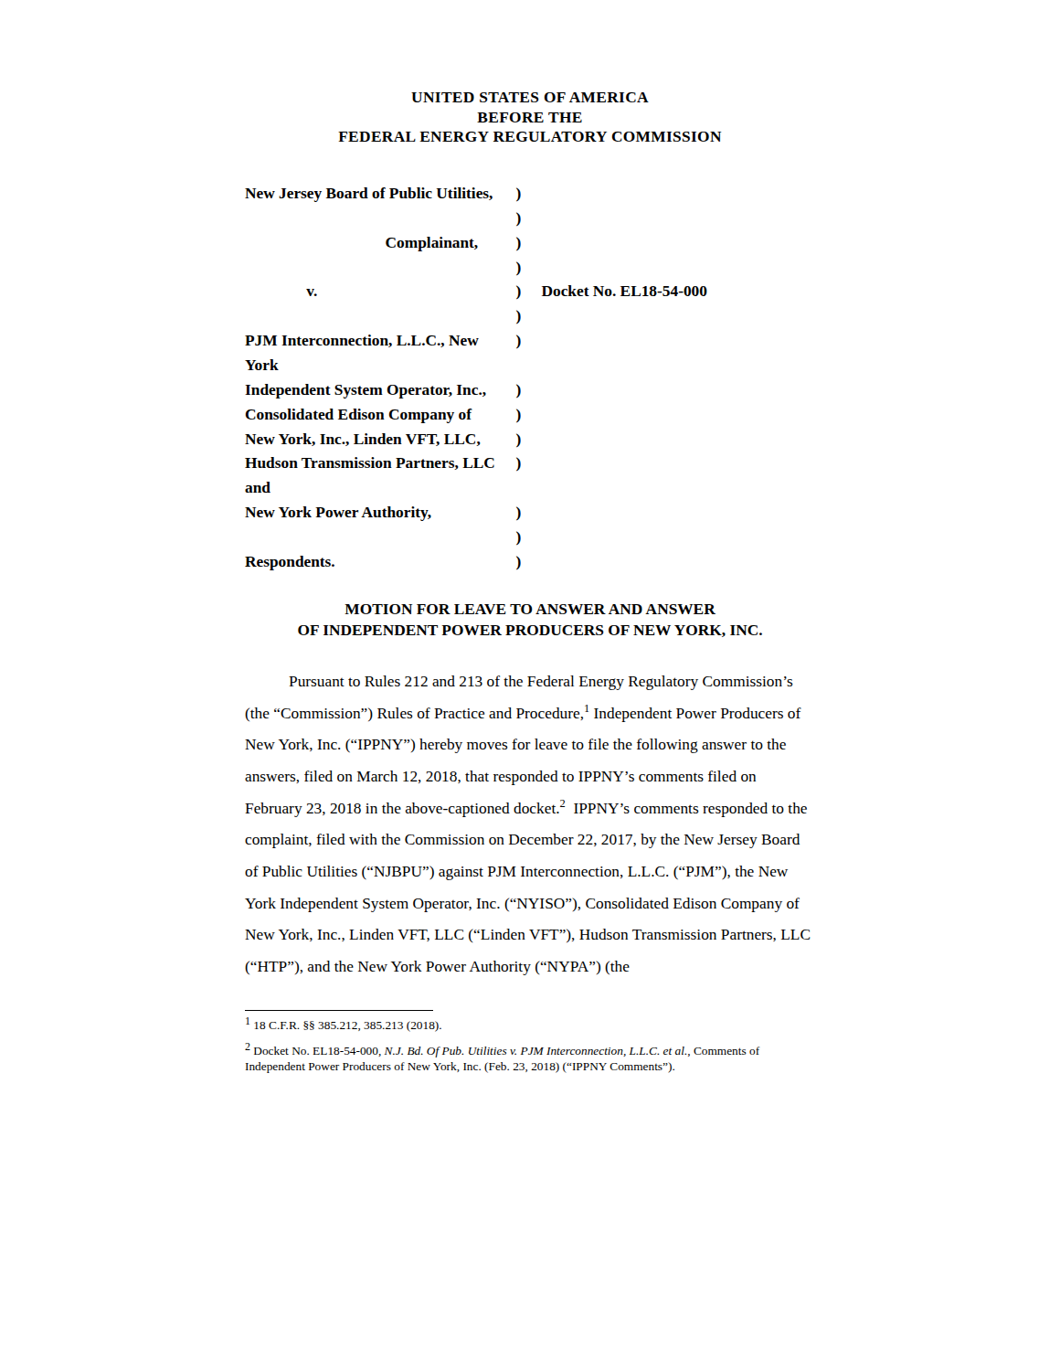UNITED STATES OF AMERICA
BEFORE THE
FEDERAL ENERGY REGULATORY COMMISSION
| New Jersey Board of Public Utilities, | ) | |
| | ) | |
| Complainant, | ) | |
| | ) | |
| v. | ) | Docket No. EL18-54-000 |
| | ) | |
| PJM Interconnection, L.L.C., New York | ) | |
| Independent System Operator, Inc., | ) | |
| Consolidated Edison Company of | ) | |
| New York, Inc., Linden VFT, LLC, | ) | |
| Hudson Transmission Partners, LLC and | ) | |
| New York Power Authority, | ) | |
| | ) | |
| Respondents. | ) | |
MOTION FOR LEAVE TO ANSWER AND ANSWER
OF INDEPENDENT POWER PRODUCERS OF NEW YORK, INC.
Pursuant to Rules 212 and 213 of the Federal Energy Regulatory Commission’s (the “Commission”) Rules of Practice and Procedure,1 Independent Power Producers of New York, Inc. (“IPPNY”) hereby moves for leave to file the following answer to the answers, filed on March 12, 2018, that responded to IPPNY’s comments filed on February 23, 2018 in the above-captioned docket.2 IPPNY’s comments responded to the complaint, filed with the Commission on December 22, 2017, by the New Jersey Board of Public Utilities (“NJBPU”) against PJM Interconnection, L.L.C. (“PJM”), the New York Independent System Operator, Inc. (“NYISO”), Consolidated Edison Company of New York, Inc., Linden VFT, LLC (“Linden VFT”), Hudson Transmission Partners, LLC (“HTP”), and the New York Power Authority (“NYPA”) (the
1 18 C.F.R. §§ 385.212, 385.213 (2018).
2 Docket No. EL18-54-000, N.J. Bd. Of Pub. Utilities v. PJM Interconnection, L.L.C. et al., Comments of Independent Power Producers of New York, Inc. (Feb. 23, 2018) (“IPPNY Comments”).